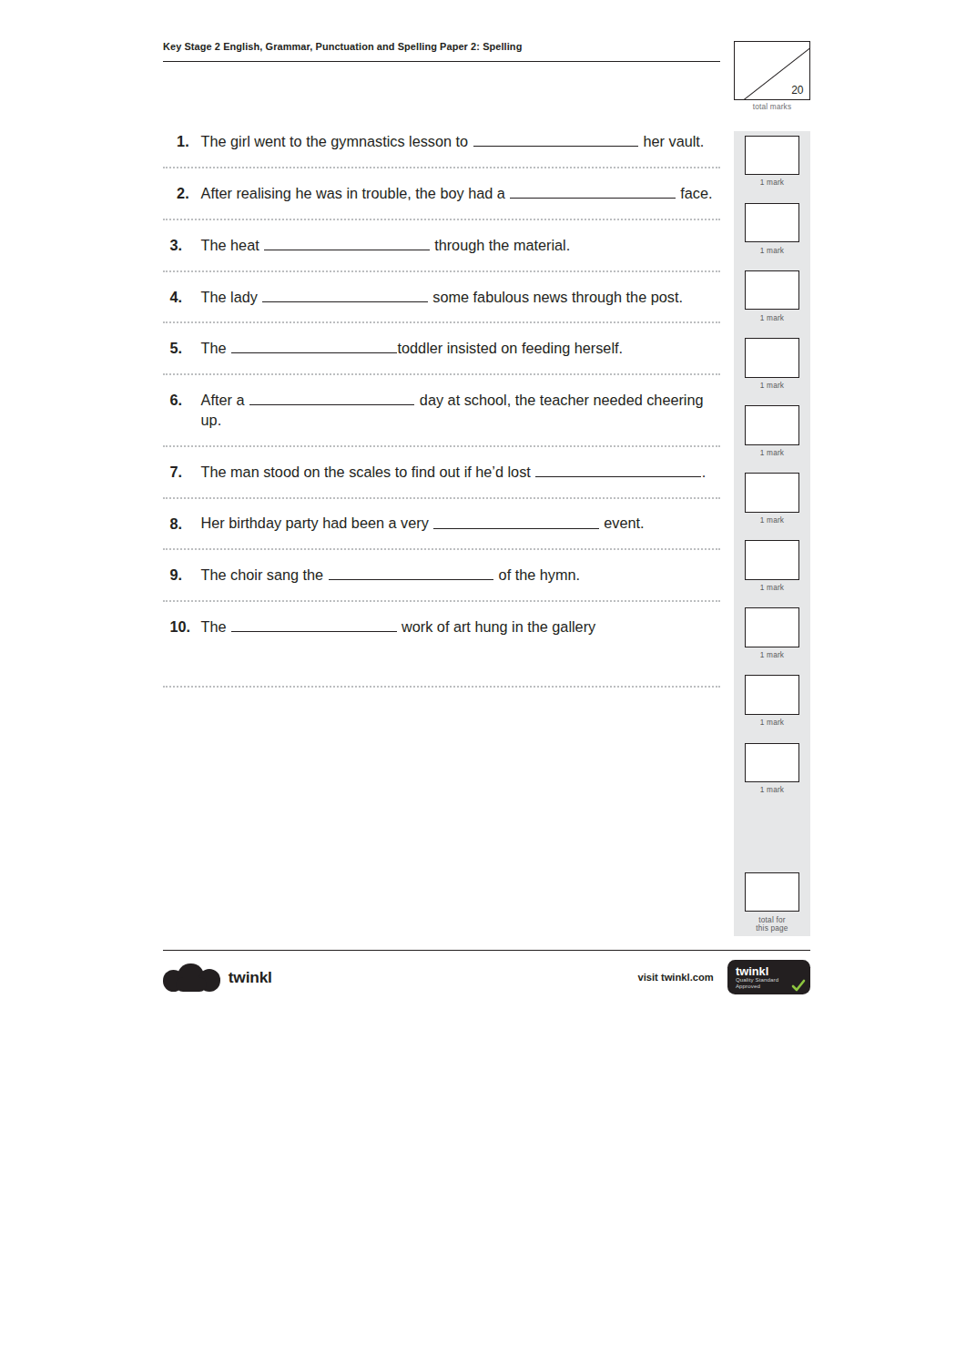Key Stage 2 English, Grammar, Punctuation and Spelling Paper 2: Spelling
20
total marks
1.
The girl went to the gymnastics lesson to her vault.
2.
After realising he was in trouble, the boy had a face.
3.
The heat through the material.
4.
The lady some fabulous news through the post.
5.
The toddler insisted on feeding herself.
6.
After a day at school, the teacher needed cheering up.
7.
The man stood on the scales to find out if he’d lost .
8.
Her birthday party had been a very event.
9.
The choir sang the of the hymn.
10.
The work of art hung in the gallery
1 mark
1 mark
1 mark
1 mark
1 mark
1 mark
1 mark
1 mark
1 mark
1 mark
total for
this page
twinkl
visit twinkl.com
twinkl
Quality Standard
Approved